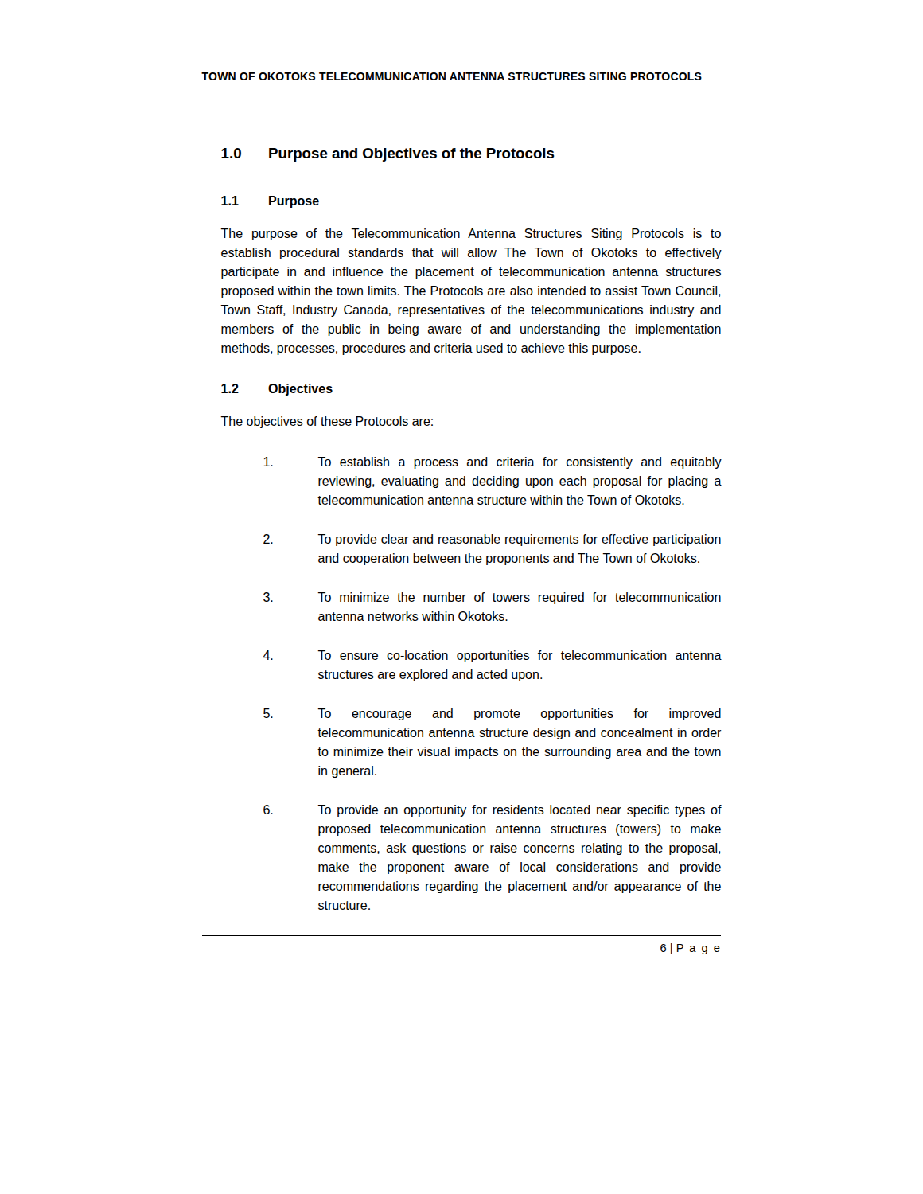TOWN OF OKOTOKS TELECOMMUNICATION ANTENNA STRUCTURES SITING PROTOCOLS
1.0 Purpose and Objectives of the Protocols
1.1 Purpose
The purpose of the Telecommunication Antenna Structures Siting Protocols is to establish procedural standards that will allow The Town of Okotoks to effectively participate in and influence the placement of telecommunication antenna structures proposed within the town limits. The Protocols are also intended to assist Town Council, Town Staff, Industry Canada, representatives of the telecommunications industry and members of the public in being aware of and understanding the implementation methods, processes, procedures and criteria used to achieve this purpose.
1.2 Objectives
The objectives of these Protocols are:
To establish a process and criteria for consistently and equitably reviewing, evaluating and deciding upon each proposal for placing a telecommunication antenna structure within the Town of Okotoks.
To provide clear and reasonable requirements for effective participation and cooperation between the proponents and The Town of Okotoks.
To minimize the number of towers required for telecommunication antenna networks within Okotoks.
To ensure co-location opportunities for telecommunication antenna structures are explored and acted upon.
To encourage and promote opportunities for improved telecommunication antenna structure design and concealment in order to minimize their visual impacts on the surrounding area and the town in general.
To provide an opportunity for residents located near specific types of proposed telecommunication antenna structures (towers) to make comments, ask questions or raise concerns relating to the proposal, make the proponent aware of local considerations and provide recommendations regarding the placement and/or appearance of the structure.
6 | P a g e